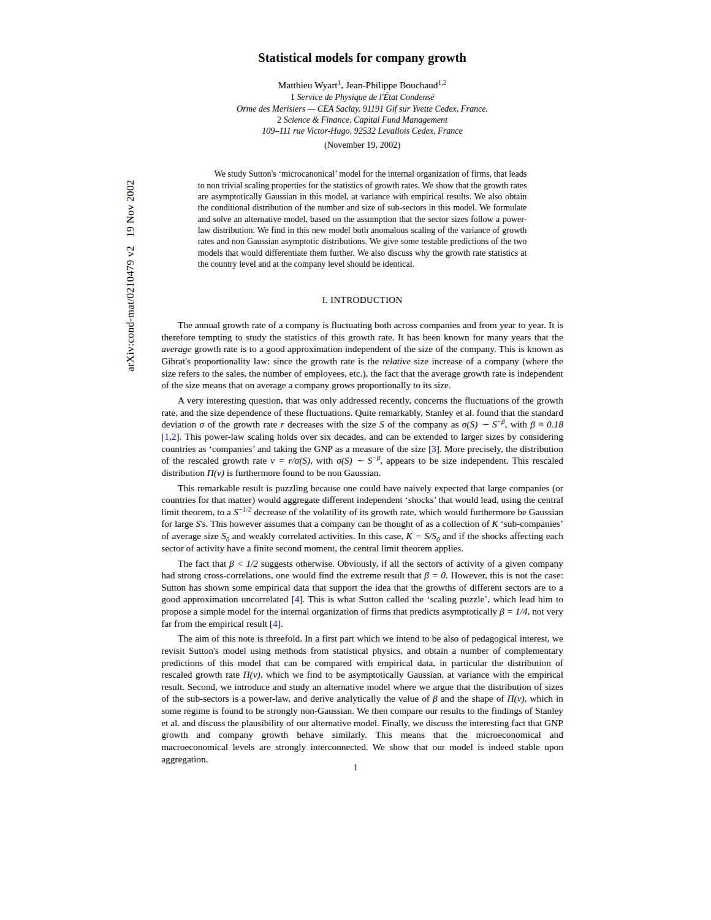arXiv:cond-mat/0210479 v2 19 Nov 2002
Statistical models for company growth
Matthieu Wyart1, Jean-Philippe Bouchaud1,2
1 Service de Physique de l'État Condensé
Orme des Merisiers — CEA Saclay, 91191 Gif sur Yvette Cedex, France.
2 Science & Finance, Capital Fund Management
109–111 rue Victor-Hugo, 92532 Levallois Cedex, France
(November 19, 2002)
We study Sutton's ‘microcanonical’ model for the internal organization of firms, that leads to non trivial scaling properties for the statistics of growth rates. We show that the growth rates are asymptotically Gaussian in this model, at variance with empirical results. We also obtain the conditional distribution of the number and size of sub-sectors in this model. We formulate and solve an alternative model, based on the assumption that the sector sizes follow a power-law distribution. We find in this new model both anomalous scaling of the variance of growth rates and non Gaussian asymptotic distributions. We give some testable predictions of the two models that would differentiate them further. We also discuss why the growth rate statistics at the country level and at the company level should be identical.
I. INTRODUCTION
The annual growth rate of a company is fluctuating both across companies and from year to year. It is therefore tempting to study the statistics of this growth rate. It has been known for many years that the average growth rate is to a good approximation independent of the size of the company. This is known as Gibrat's proportionality law: since the growth rate is the relative size increase of a company (where the size refers to the sales, the number of employees, etc.), the fact that the average growth rate is independent of the size means that on average a company grows proportionally to its size.
A very interesting question, that was only addressed recently, concerns the fluctuations of the growth rate, and the size dependence of these fluctuations. Quite remarkably, Stanley et al. found that the standard deviation σ of the growth rate r decreases with the size S of the company as σ(S) ∼ S−β, with β ≈ 0.18 [1,2]. This power-law scaling holds over six decades, and can be extended to larger sizes by considering countries as ‘companies’ and taking the GNP as a measure of the size [3]. More precisely, the distribution of the rescaled growth rate v = r/σ(S), with σ(S) ∼ S−β, appears to be size independent. This rescaled distribution Π(v) is furthermore found to be non Gaussian.
This remarkable result is puzzling because one could have naively expected that large companies (or countries for that matter) would aggregate different independent ‘shocks’ that would lead, using the central limit theorem, to a S−1/2 decrease of the volatility of its growth rate, which would furthermore be Gaussian for large S's. This however assumes that a company can be thought of as a collection of K ‘sub-companies’ of average size S0 and weakly correlated activities. In this case, K = S/S0 and if the shocks affecting each sector of activity have a finite second moment, the central limit theorem applies.
The fact that β < 1/2 suggests otherwise. Obviously, if all the sectors of activity of a given company had strong cross-correlations, one would find the extreme result that β = 0. However, this is not the case: Sutton has shown some empirical data that support the idea that the growths of different sectors are to a good approximation uncorrelated [4]. This is what Sutton called the ‘scaling puzzle’, which lead him to propose a simple model for the internal organization of firms that predicts asymptotically β = 1/4, not very far from the empirical result [4].
The aim of this note is threefold. In a first part which we intend to be also of pedagogical interest, we revisit Sutton's model using methods from statistical physics, and obtain a number of complementary predictions of this model that can be compared with empirical data, in particular the distribution of rescaled growth rate Π(v), which we find to be asymptotically Gaussian, at variance with the empirical result. Second, we introduce and study an alternative model where we argue that the distribution of sizes of the sub-sectors is a power-law, and derive analytically the value of β and the shape of Π(v), which in some regime is found to be strongly non-Gaussian. We then compare our results to the findings of Stanley et al. and discuss the plausibility of our alternative model. Finally, we discuss the interesting fact that GNP growth and company growth behave similarly. This means that the microeconomical and macroeconomical levels are strongly interconnected. We show that our model is indeed stable upon aggregation.
1